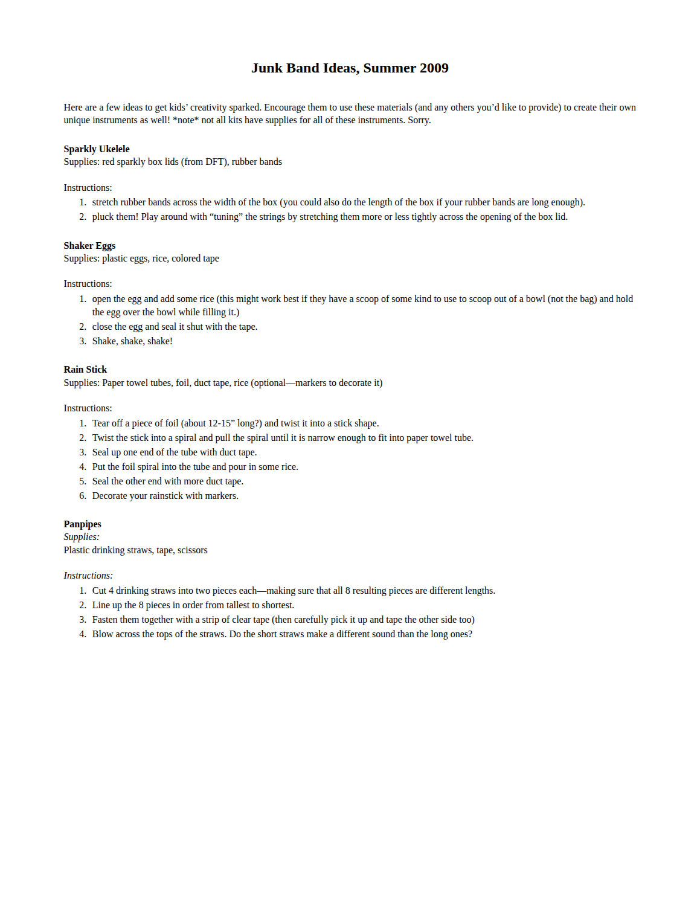Junk Band Ideas, Summer 2009
Here are a few ideas to get kids’ creativity sparked. Encourage them to use these materials (and any others you’d like to provide) to create their own unique instruments as well! *note* not all kits have supplies for all of these instruments. Sorry.
Sparkly Ukelele
Supplies: red sparkly box lids (from DFT), rubber bands
Instructions:
stretch rubber bands across the width of the box (you could also do the length of the box if your rubber bands are long enough).
pluck them! Play around with “tuning” the strings by stretching them more or less tightly across the opening of the box lid.
Shaker Eggs
Supplies: plastic eggs, rice, colored tape
Instructions:
open the egg and add some rice (this might work best if they have a scoop of some kind to use to scoop out of a bowl (not the bag) and hold the egg over the bowl while filling it.)
close the egg and seal it shut with the tape.
Shake, shake, shake!
Rain Stick
Supplies: Paper towel tubes, foil, duct tape, rice (optional—markers to decorate it)
Instructions:
Tear off a piece of foil (about 12-15” long?) and twist it into a stick shape.
Twist the stick into a spiral and pull the spiral until it is narrow enough to fit into paper towel tube.
Seal up one end of the tube with duct tape.
Put the foil spiral into the tube and pour in some rice.
Seal the other end with more duct tape.
Decorate your rainstick with markers.
Panpipes
Supplies:
Plastic drinking straws, tape, scissors
Instructions:
Cut 4 drinking straws into two pieces each—making sure that all 8 resulting pieces are different lengths.
Line up the 8 pieces in order from tallest to shortest.
Fasten them together with a strip of clear tape (then carefully pick it up and tape the other side too)
Blow across the tops of the straws. Do the short straws make a different sound than the long ones?